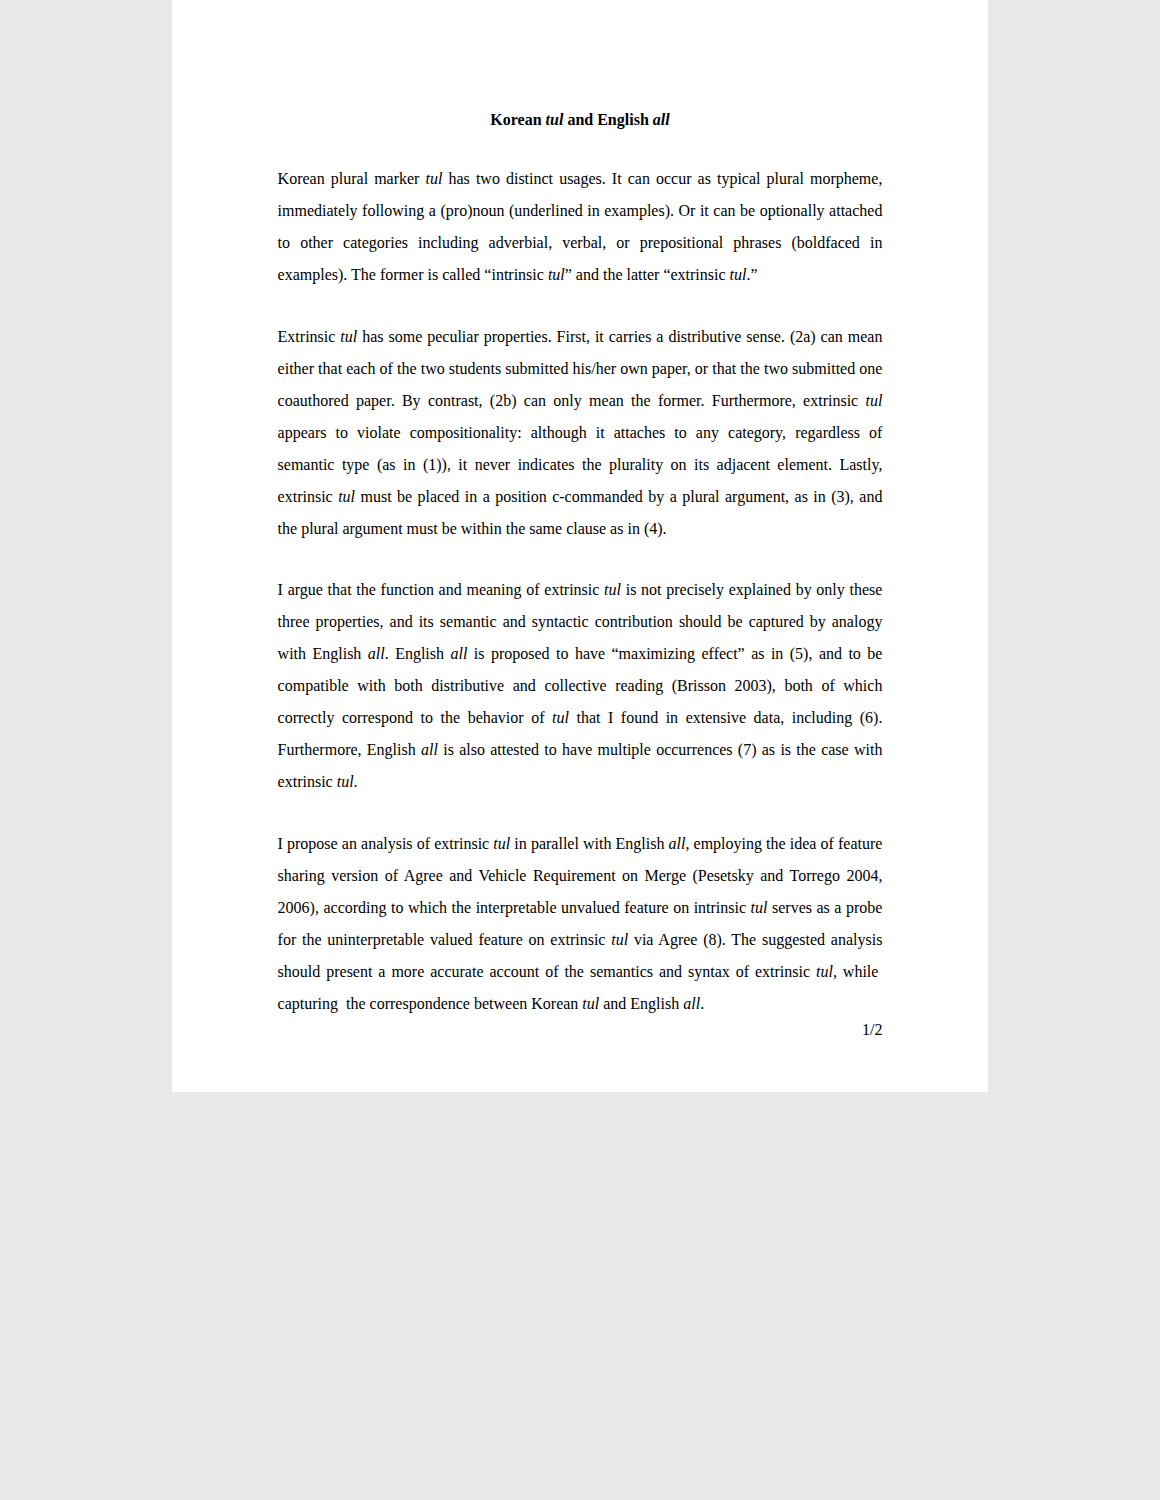Korean tul and English all
Korean plural marker tul has two distinct usages. It can occur as typical plural morpheme, immediately following a (pro)noun (underlined in examples). Or it can be optionally attached to other categories including adverbial, verbal, or prepositional phrases (boldfaced in examples). The former is called “intrinsic tul” and the latter “extrinsic tul.”
Extrinsic tul has some peculiar properties. First, it carries a distributive sense. (2a) can mean either that each of the two students submitted his/her own paper, or that the two submitted one coauthored paper. By contrast, (2b) can only mean the former. Furthermore, extrinsic tul appears to violate compositionality: although it attaches to any category, regardless of semantic type (as in (1)), it never indicates the plurality on its adjacent element. Lastly, extrinsic tul must be placed in a position c-commanded by a plural argument, as in (3), and the plural argument must be within the same clause as in (4).
I argue that the function and meaning of extrinsic tul is not precisely explained by only these three properties, and its semantic and syntactic contribution should be captured by analogy with English all. English all is proposed to have “maximizing effect” as in (5), and to be compatible with both distributive and collective reading (Brisson 2003), both of which correctly correspond to the behavior of tul that I found in extensive data, including (6). Furthermore, English all is also attested to have multiple occurrences (7) as is the case with extrinsic tul.
I propose an analysis of extrinsic tul in parallel with English all, employing the idea of feature sharing version of Agree and Vehicle Requirement on Merge (Pesetsky and Torrego 2004, 2006), according to which the interpretable unvalued feature on intrinsic tul serves as a probe for the uninterpretable valued feature on extrinsic tul via Agree (8). The suggested analysis should present a more accurate account of the semantics and syntax of extrinsic tul, while capturing the correspondence between Korean tul and English all.
1/2